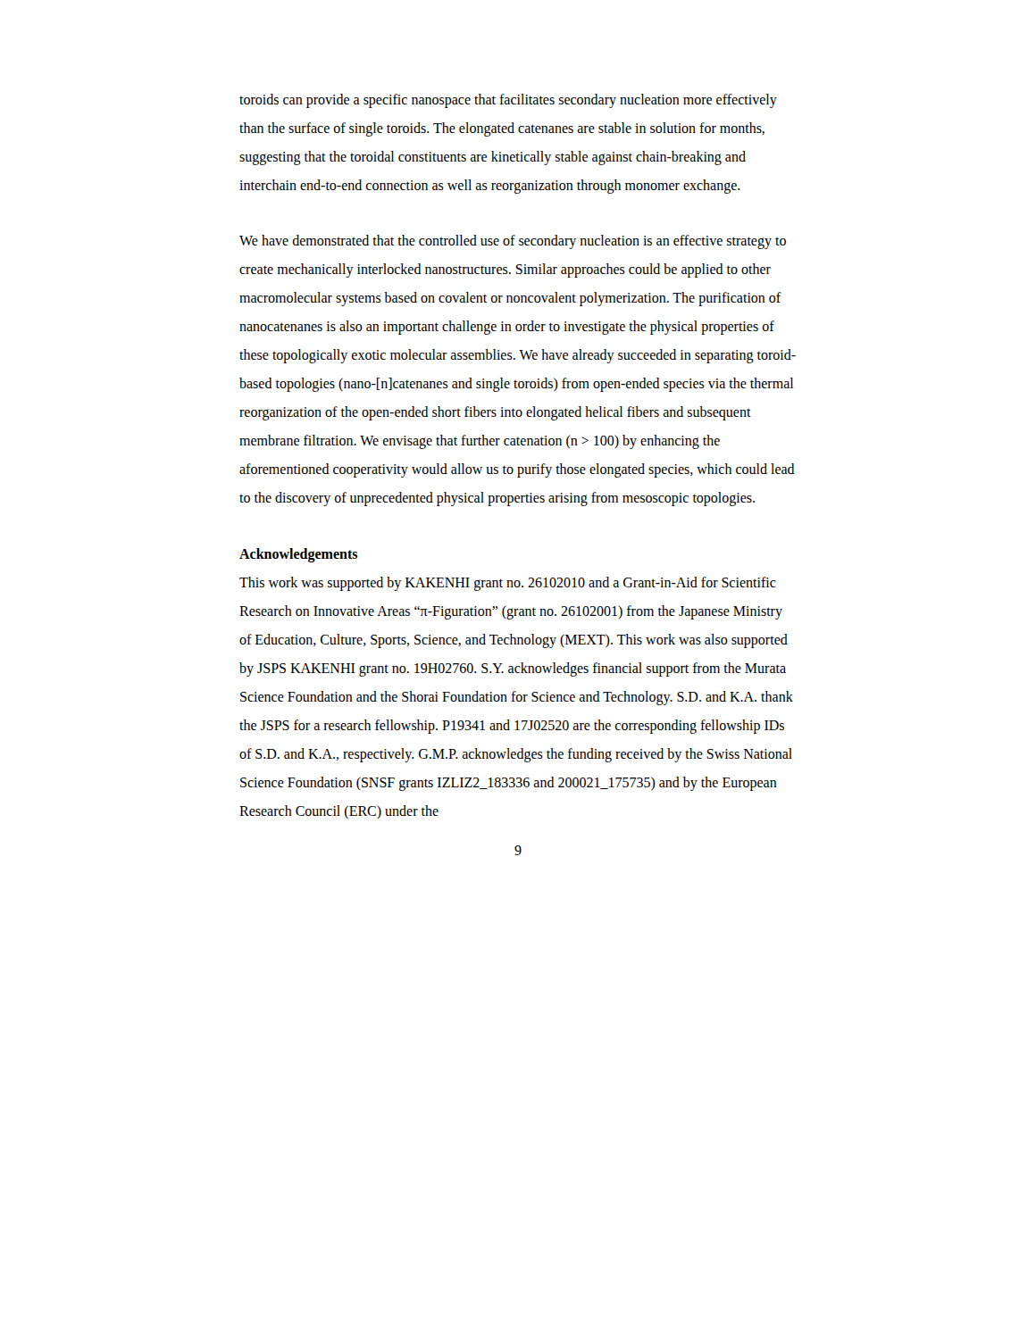toroids can provide a specific nanospace that facilitates secondary nucleation more effectively than the surface of single toroids. The elongated catenanes are stable in solution for months, suggesting that the toroidal constituents are kinetically stable against chain-breaking and interchain end-to-end connection as well as reorganization through monomer exchange.
We have demonstrated that the controlled use of secondary nucleation is an effective strategy to create mechanically interlocked nanostructures. Similar approaches could be applied to other macromolecular systems based on covalent or noncovalent polymerization. The purification of nanocatenanes is also an important challenge in order to investigate the physical properties of these topologically exotic molecular assemblies. We have already succeeded in separating toroid-based topologies (nano-[n]catenanes and single toroids) from open-ended species via the thermal reorganization of the open-ended short fibers into elongated helical fibers and subsequent membrane filtration. We envisage that further catenation (n > 100) by enhancing the aforementioned cooperativity would allow us to purify those elongated species, which could lead to the discovery of unprecedented physical properties arising from mesoscopic topologies.
Acknowledgements
This work was supported by KAKENHI grant no. 26102010 and a Grant-in-Aid for Scientific Research on Innovative Areas “π-Figuration” (grant no. 26102001) from the Japanese Ministry of Education, Culture, Sports, Science, and Technology (MEXT). This work was also supported by JSPS KAKENHI grant no. 19H02760. S.Y. acknowledges financial support from the Murata Science Foundation and the Shorai Foundation for Science and Technology. S.D. and K.A. thank the JSPS for a research fellowship. P19341 and 17J02520 are the corresponding fellowship IDs of S.D. and K.A., respectively. G.M.P. acknowledges the funding received by the Swiss National Science Foundation (SNSF grants IZLIZ2_183336 and 200021_175735) and by the European Research Council (ERC) under the
9